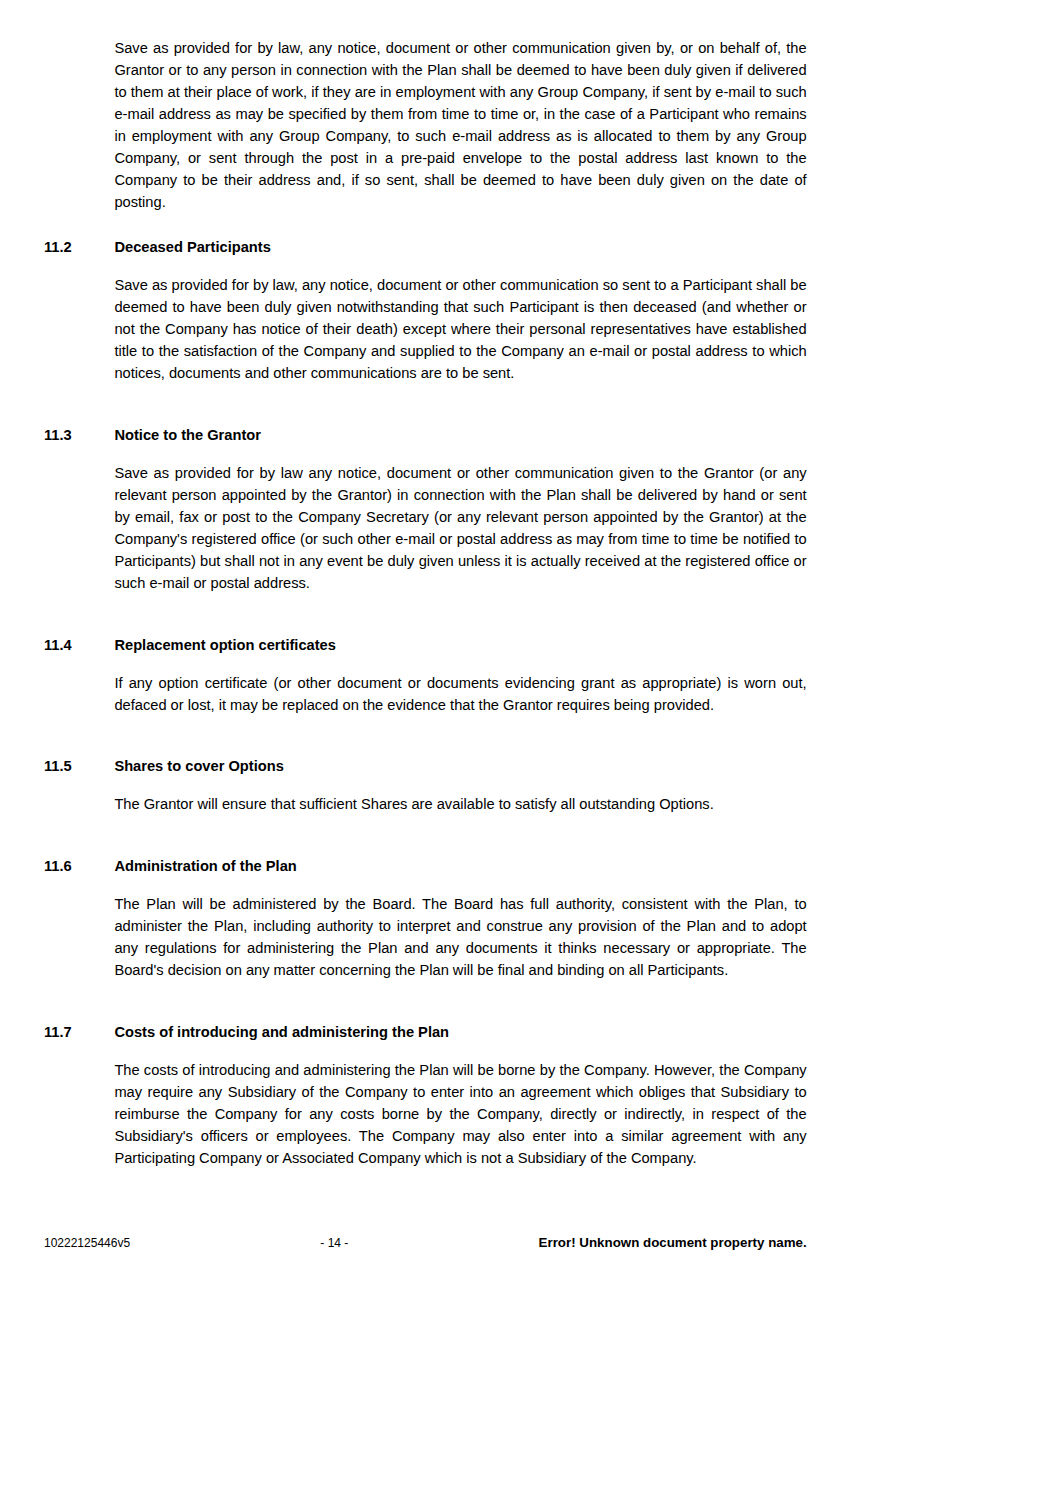Save as provided for by law, any notice, document or other communication given by, or on behalf of, the Grantor or to any person in connection with the Plan shall be deemed to have been duly given if delivered to them at their place of work, if they are in employment with any Group Company, if sent by e-mail to such e-mail address as may be specified by them from time to time or, in the case of a Participant who remains in employment with any Group Company, to such e-mail address as is allocated to them by any Group Company, or sent through the post in a pre-paid envelope to the postal address last known to the Company to be their address and, if so sent, shall be deemed to have been duly given on the date of posting.
11.2
Deceased Participants
Save as provided for by law, any notice, document or other communication so sent to a Participant shall be deemed to have been duly given notwithstanding that such Participant is then deceased (and whether or not the Company has notice of their death) except where their personal representatives have established title to the satisfaction of the Company and supplied to the Company an e-mail or postal address to which notices, documents and other communications are to be sent.
11.3
Notice to the Grantor
Save as provided for by law any notice, document or other communication given to the Grantor (or any relevant person appointed by the Grantor) in connection with the Plan shall be delivered by hand or sent by email, fax or post to the Company Secretary (or any relevant person appointed by the Grantor) at the Company's registered office (or such other e-mail or postal address as may from time to time be notified to Participants) but shall not in any event be duly given unless it is actually received at the registered office or such e-mail or postal address.
11.4
Replacement option certificates
If any option certificate (or other document or documents evidencing grant as appropriate) is worn out, defaced or lost, it may be replaced on the evidence that the Grantor requires being provided.
11.5
Shares to cover Options
The Grantor will ensure that sufficient Shares are available to satisfy all outstanding Options.
11.6
Administration of the Plan
The Plan will be administered by the Board. The Board has full authority, consistent with the Plan, to administer the Plan, including authority to interpret and construe any provision of the Plan and to adopt any regulations for administering the Plan and any documents it thinks necessary or appropriate. The Board's decision on any matter concerning the Plan will be final and binding on all Participants.
11.7
Costs of introducing and administering the Plan
The costs of introducing and administering the Plan will be borne by the Company. However, the Company may require any Subsidiary of the Company to enter into an agreement which obliges that Subsidiary to reimburse the Company for any costs borne by the Company, directly or indirectly, in respect of the Subsidiary's officers or employees. The Company may also enter into a similar agreement with any Participating Company or Associated Company which is not a Subsidiary of the Company.
10222125446v5
- 14 -
Error! Unknown document property name.